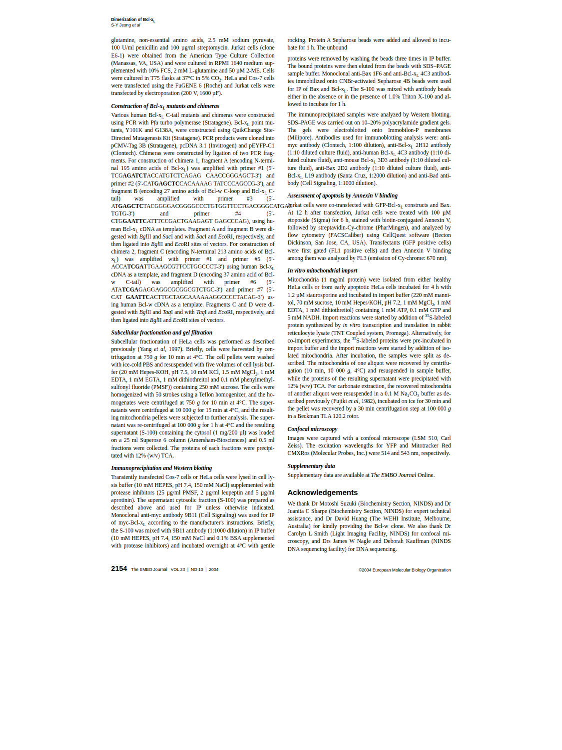Dimerization of Bcl-xL
S-Y Jeong et al
glutamine, non-essential amino acids, 2.5 mM sodium pyruvate, 100 U/ml penicillin and 100 µg/ml streptomycin. Jurkat cells (clone E6-1) were obtained from the American Type Culture Collection (Manassas, VA, USA) and were cultured in RPMI 1640 medium supplemented with 10% FCS, 2 mM L-glutamine and 50 µM 2-ME. Cells were cultured in T75 flasks at 37°C in 5% CO2. HeLa and Cos-7 cells were transfected using the FuGENE 6 (Roche) and Jurkat cells were transfected by electroporation (200 V, 1600 µF).
Construction of Bcl-xL mutants and chimeras
Various human Bcl-xL C-tail mutants and chimeras were constructed using PCR with Pfu turbo polymerase (Stratagene). Bcl-xL point mutants, Y101K and G138A, were constructed using QuikChange Site-Directed Mutagenesis Kit (Stratagene). PCR products were cloned into pCMV-Tag 3B (Stratagene), pcDNA 3.1 (Invitrogen) and pEYFP-C1 (Clontech). Chimeras were constructed by ligation of two PCR fragments. For construction of chimera 1, fragment A (encoding N-terminal 195 amino acids of Bcl-xL) was amplified with primer #1 (5′-TCGAGATCTACCATGTCTCAGAG CAACCGGGAGCT-3′) and primer #2 (5′-CATGAGCTCCACAAAAG TATCCCAGCCG-3′), and fragment B (encoding 27 amino acids of Bcl-w C-loop and Bcl-xL C-tail) was amplified with primer #3 (5′-ATGAGCTCTACGGGGACGGGGCCCTGTGGTTCCTGACGGGCATGAC TGTG-3′) and primer #4 (5′-CTGGAATTCATTTCCGACTGAAGAGT GAGCCCAG), using human Bcl-xL cDNA as templates. Fragment A and fragment B were digested with Bgl II and Sac I and with Sac I and Eco RI, respectively, and then ligated into Bgl II and Eco RI sites of vectors. For construction of chimera 2, fragment C (encoding N-terminal 213 amino acids of Bcl-xL) was amplified with primer #1 and primer #5 (5′-ACCATCGATTGAAGCGTTCCTGGCCCT-3′) using human Bcl-xL cDNA as a template, and fragment D (encoding 37 amino acid of Bcl-w C-tail) was amplified with primer #6 (5′-ATATCGAGAGGAGGCGCGGCGTCTGC-3′) and primer #7 (5′-CAT GAATTCACTTGCTAGCAAAAAAGGCCCCTACAG-3′) using human Bcl-w cDNA as a template. Fragments C and D were digested with Bgl II and Taq I and with Taq I and Eco RI, respectively, and then ligated into Bgl II and Eco RI sites of vectors.
Subcellular fractionation and gel filtration
Subcellular fractionation of HeLa cells was performed as described previously (Yang et al, 1997). Briefly, cells were harvested by centrifugation at 750 g for 10 min at 4°C. The cell pellets were washed with ice-cold PBS and resuspended with five volumes of cell lysis buffer (20 mM Hepes-KOH, pH 7.5, 10 mM KCl, 1.5 mM MgCl2, 1 mM EDTA, 1 mM EGTA, 1 mM dithiothreitol and 0.1 mM phenylmethylsulfonyl fluoride (PMSF)) containing 250 mM sucrose. The cells were homogenized with 50 strokes using a Teflon homogenizer, and the homogenates were centrifuged at 750 g for 10 min at 4°C. The supernatants were centrifuged at 10 000 g for 15 min at 4°C, and the resulting mitochondria pellets were subjected to further analysis. The supernatant was re-centrifuged at 100 000 g for 1 h at 4°C and the resulting supernatant (S-100) containing the cytosol (1 mg/200 µl) was loaded on a 25 ml Superose 6 column (Amersham-Biosciences) and 0.5 ml fractions were collected. The proteins of each fractions were precipitated with 12% (w/v) TCA.
Immunoprecipitation and Western blotting
Transiently transfected Cos-7 cells or HeLa cells were lysed in cell lysis buffer (10 mM HEPES, pH 7.4, 150 mM NaCl) supplemented with protease inhibitors (25 µg/ml PMSF, 2 µg/ml leupeptin and 5 µg/ml aprotinin). The supernatant cytosolic fraction (S-100) was prepared as described above and used for IP unless otherwise indicated. Monoclonal anti-myc antibody 9B11 (Cell Signaling) was used for IP of myc-Bcl-xL according to the manufacturer's instructions. Briefly, the S-100 was mixed with 9B11 antibody (1:1000 dilution) in IP buffer (10 mM HEPES, pH 7.4, 150 mM NaCl and 0.1% BSA supplemented with protease inhibitors) and incubated overnight at 4°C with gentle rocking. Protein A Sepharose beads were added and allowed to incubate for 1 h. The unbound
proteins were removed by washing the beads three times in IP buffer. The bound proteins were then eluted from the beads with SDS–PAGE sample buffer. Monoclonal anti-Bax 1F6 and anti-Bcl-xL 4C3 antibodies immobilized onto CNBr-activated Sepharose 4B beads were used for IP of Bax and Bcl-xL. The S-100 was mixed with antibody beads either in the absence or in the presence of 1.0% Triton X-100 and allowed to incubate for 1 h.
The immunoprecipitated samples were analyzed by Western blotting. SDS–PAGE was carried out on 10–20% polyacrylamide gradient gels. The gels were electroblotted onto Immobilon-P membranes (Milipore). Antibodies used for immunoblotting analysis were: anti-myc antibody (Clontech, 1:100 dilution), anti-Bcl-xL 2H12 antibody (1:10 diluted culture fluid), anti-human Bcl-xL 4C3 antibody (1:10 diluted culture fluid), anti-mouse Bcl-xL 3D3 antibody (1:10 diluted culture fluid), anti-Bax 2D2 antibody (1:10 diluted culture fluid), anti-Bcl-xL L19 antibody (Santa Cruz, 1:2000 dilution) and anti-Bad antibody (Cell Signaling, 1:1000 dilution).
Assessment of apoptosis by Annexin V binding
Jurkat cells were co-transfected with GFP-Bcl-xL constructs and Bax. At 12 h after transfection, Jurkat cells were treated with 100 µM etoposide (Sigma) for 6 h, stained with biotin-conjugated Annexin V, followed by streptavidin-Cy-chrome (PharMingen), and analyzed by flow cytometry (FACSCaliber) using CellQuest software (Becton Dickinson, San Jose, CA, USA). Transfectants (GFP positive cells) were first gated (FL1 positive cells) and then Annexin V binding among them was analyzed by FL3 (emission of Cy-chrome: 670 nm).
In vitro mitochondrial import
Mitochondria (1 mg/ml protein) were isolated from either healthy HeLa cells or from early apoptotic HeLa cells incubated for 4 h with 1.2 µM staurosporine and incubated in import buffer (220 mM mannitol, 70 mM sucrose, 10 mM Hepes/KOH, pH 7.2, 1 mM MgCl2, 1 mM EDTA, 1 mM dithiothreitol) containing 1 mM ATP, 0.1 mM GTP and 5 mM NADH. Import reactions were started by addition of 35S-labeled protein synthesized by in vitro transcription and translation in rabbit reticulocyte lysate (TNT Coupled system, Promega). Alternatively, for co-import experiments, the 35S-labeled proteins were pre-incubated in import buffer and the import reactions were started by addition of isolated mitochondria. After incubation, the samples were split as described. The mitochondria of one aliquot were recovered by centrifugation (10 min, 10 000 g, 4°C) and resuspended in sample buffer, while the proteins of the resulting supernatant were precipitated with 12% (w/v) TCA. For carbonate extraction, the recovered mitochondria of another aliquot were resuspended in a 0.1 M Na2CO3 buffer as described previously (Fujiki et al, 1982), incubated on ice for 30 min and the pellet was recovered by a 30 min centrifugation step at 100 000 g in a Beckman TLA 120.2 rotor.
Confocal microscopy
Images were captured with a confocal microscope (LSM 510, Carl Zeiss). The excitation wavelengths for YFP and Mitotracker Red CMXRos (Molecular Probes, Inc.) were 514 and 543 nm, respectively.
Supplementary data
Supplementary data are available at The EMBO Journal Online.
Acknowledgements
We thank Dr Motoshi Suzuki (Biochemistry Section, NINDS) and Dr Juanita C Sharpe (Biochemistry Section, NINDS) for expert technical assistance, and Dr David Huang (The WEHI Institute, Melbourne, Australia) for kindly providing the Bcl-w clone. We also thank Dr Carolyn L Smith (Light Imaging Facility, NINDS) for confocal microscopy, and Drs James W Nagle and Deborah Kauffman (NINDS DNA sequencing facility) for DNA sequencing.
2154 The EMBO Journal VOL 23 | NO 10 | 2004
©2004 European Molecular Biology Organization